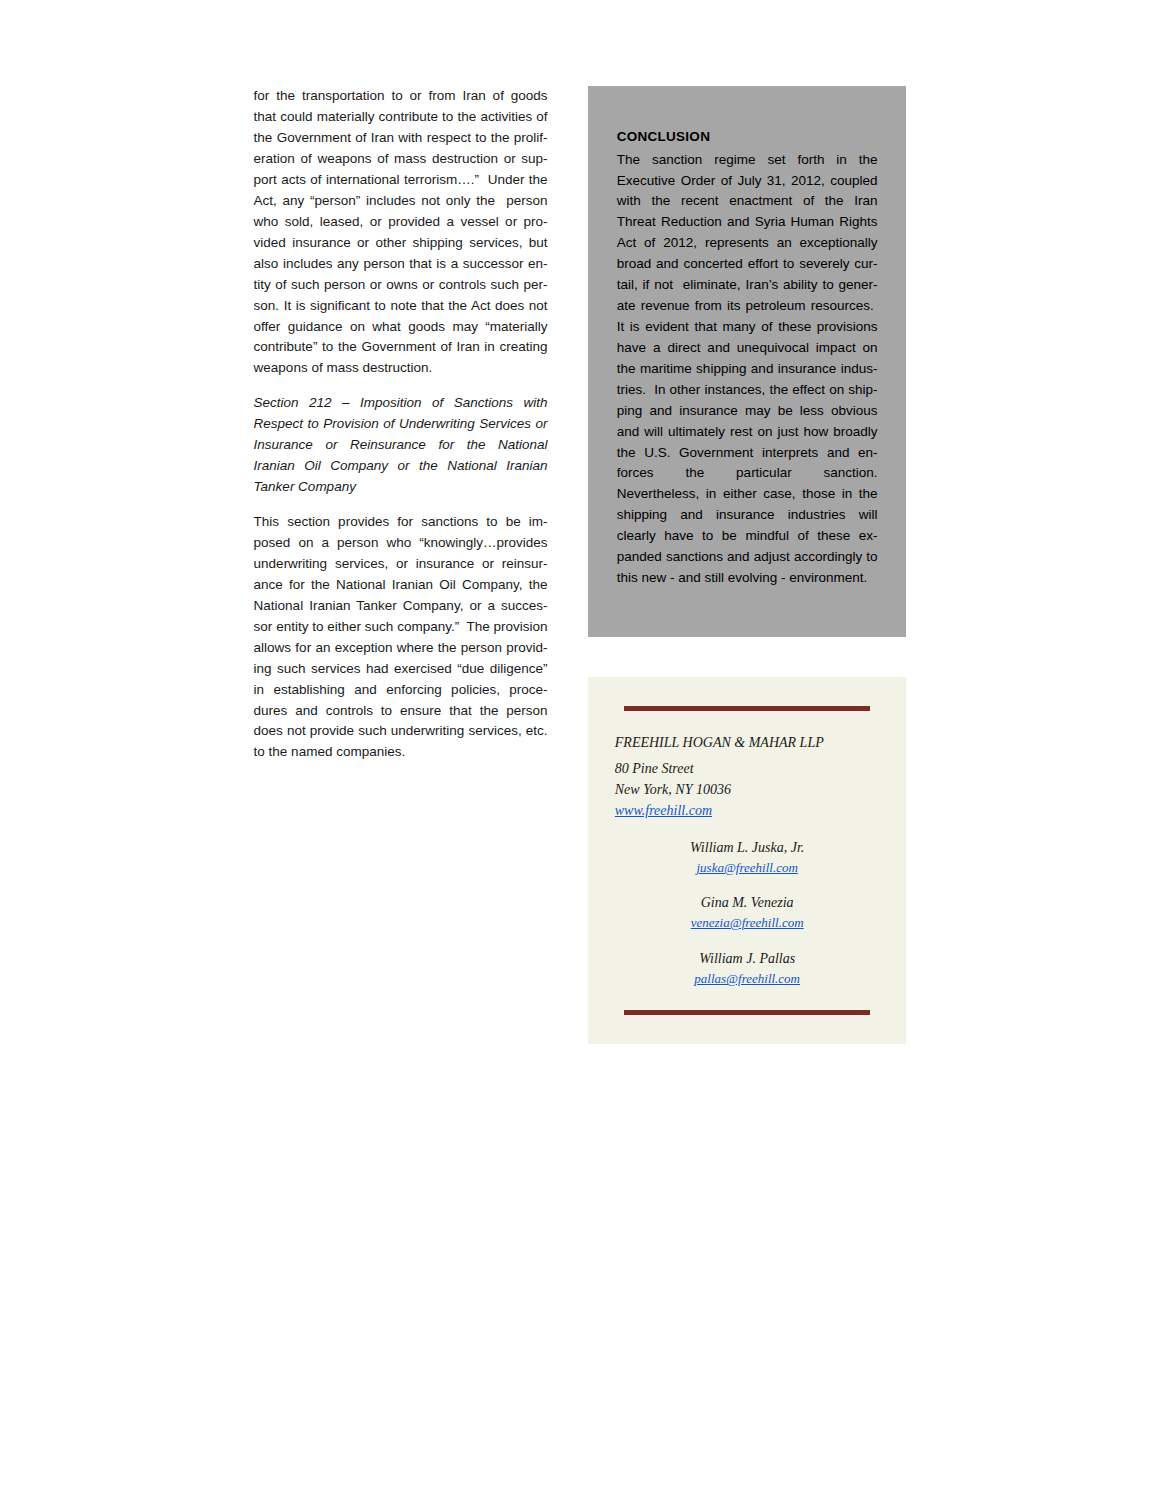for the transportation to or from Iran of goods that could materially contribute to the activities of the Government of Iran with respect to the proliferation of weapons of mass destruction or support acts of international terrorism….” Under the Act, any “person” includes not only the person who sold, leased, or provided a vessel or provided insurance or other shipping services, but also includes any person that is a successor entity of such person or owns or controls such person. It is significant to note that the Act does not offer guidance on what goods may “materially contribute” to the Government of Iran in creating weapons of mass destruction.
Section 212 – Imposition of Sanctions with Respect to Provision of Underwriting Services or Insurance or Reinsurance for the National Iranian Oil Company or the National Iranian Tanker Company
This section provides for sanctions to be imposed on a person who “knowingly…provides underwriting services, or insurance or reinsurance for the National Iranian Oil Company, the National Iranian Tanker Company, or a successor entity to either such company.” The provision allows for an exception where the person providing such services had exercised “due diligence” in establishing and enforcing policies, procedures and controls to ensure that the person does not provide such underwriting services, etc. to the named companies.
Conclusion
The sanction regime set forth in the Executive Order of July 31, 2012, coupled with the recent enactment of the Iran Threat Reduction and Syria Human Rights Act of 2012, represents an exceptionally broad and concerted effort to severely curtail, if not eliminate, Iran’s ability to generate revenue from its petroleum resources. It is evident that many of these provisions have a direct and unequivocal impact on the maritime shipping and insurance industries. In other instances, the effect on shipping and insurance may be less obvious and will ultimately rest on just how broadly the U.S. Government interprets and enforces the particular sanction. Nevertheless, in either case, those in the shipping and insurance industries will clearly have to be mindful of these expanded sanctions and adjust accordingly to this new - and still evolving - environment.
FREEHILL HOGAN & MAHAR LLP
80 Pine Street
New York, NY 10036
www.freehill.com
William L. Juska, Jr. juska@freehill.com
Gina M. Venezia venezia@freehill.com
William J. Pallas pallas@freehill.com